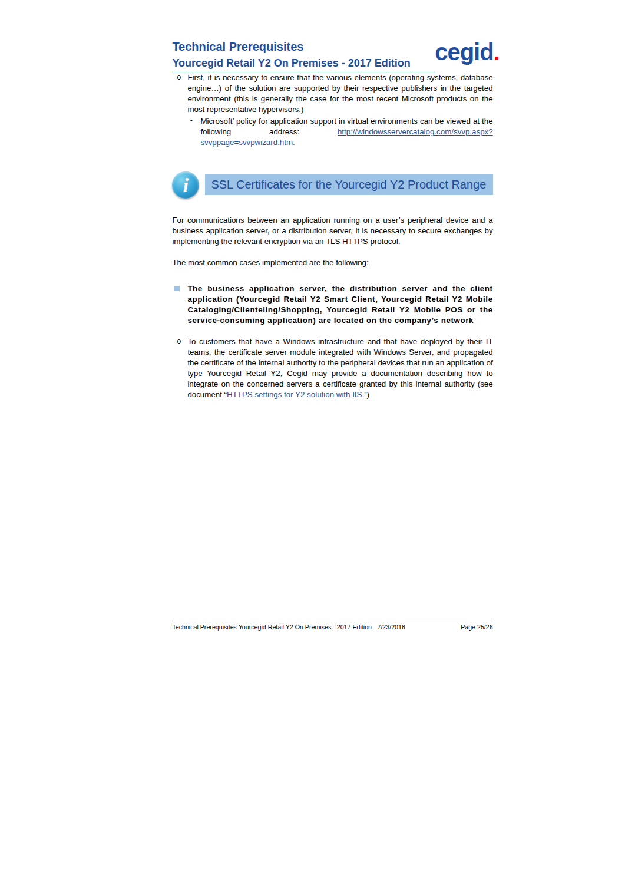Technical Prerequisites
Yourcegid Retail Y2 On Premises - 2017 Edition
cegid.
First, it is necessary to ensure that the various elements (operating systems, database engine…) of the solution are supported by their respective publishers in the targeted environment (this is generally the case for the most recent Microsoft products on the most representative hypervisors.)
Microsoft’ policy for application support in virtual environments can be viewed at the following address: http://windowsservercatalog.com/svvp.aspx?svvppage=svvpwizard.htm.
i
SSL Certificates for the Yourcegid Y2 Product Range
For communications between an application running on a user’s peripheral device and a business application server, or a distribution server, it is necessary to secure exchanges by implementing the relevant encryption via an TLS HTTPS protocol.
The most common cases implemented are the following:
The business application server, the distribution server and the client application (Yourcegid Retail Y2 Smart Client, Yourcegid Retail Y2 Mobile Cataloging/Clienteling/Shopping, Yourcegid Retail Y2 Mobile POS or the service-consuming application) are located on the company’s network
To customers that have a Windows infrastructure and that have deployed by their IT teams, the certificate server module integrated with Windows Server, and propagated the certificate of the internal authority to the peripheral devices that run an application of type Yourcegid Retail Y2, Cegid may provide a documentation describing how to integrate on the concerned servers a certificate granted by this internal authority (see document “HTTPS settings for Y2 solution with IIS.”)
Technical Prerequisites Yourcegid Retail Y2 On Premises - 2017 Edition - 7/23/2018 Page 25/26